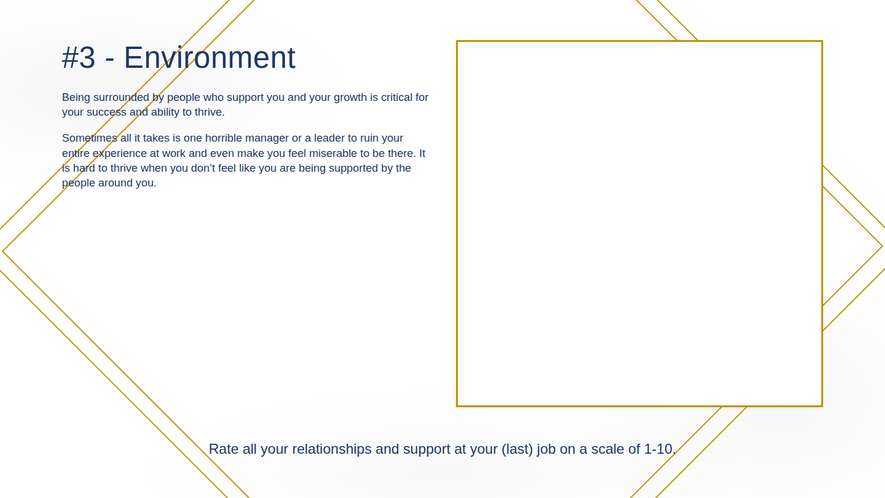#3 - Environment
Being surrounded by people who support you and your growth is critical for your success and ability to thrive.
Sometimes all it takes is one horrible manager or a leader to ruin your entire experience at work and even make you feel miserable to be there. It is hard to thrive when you don’t feel like you are being supported by the people around you.
Rate all your relationships and support at your (last) job on a scale of 1-10.